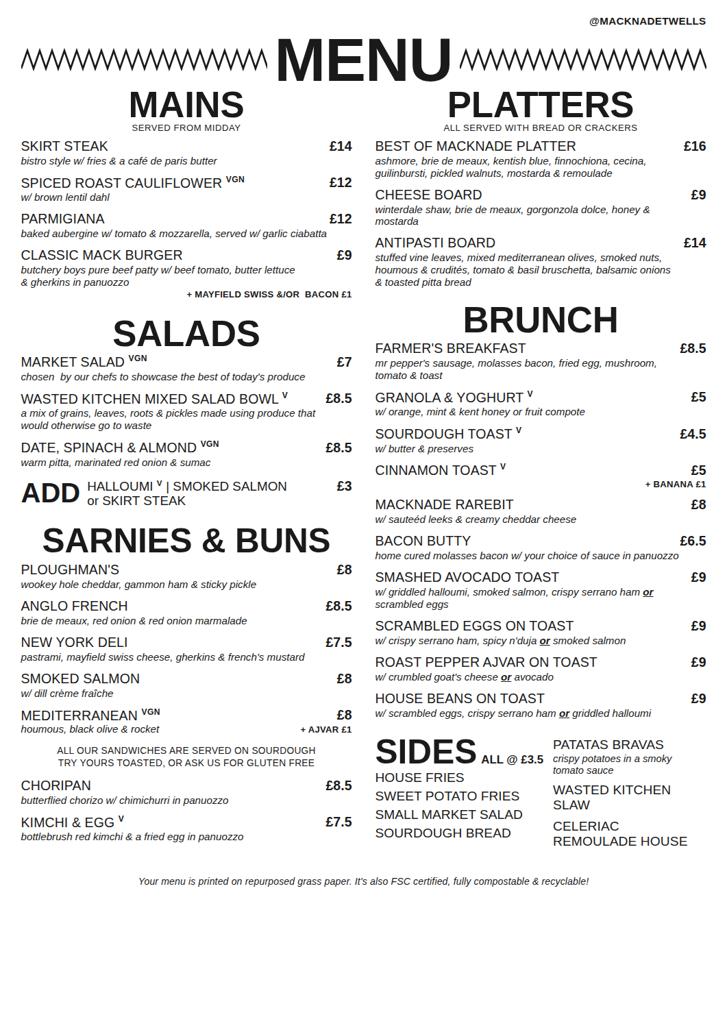@MACKNADETWELLS
MENU
MAINS
SERVED FROM MIDDAY
SKIRT STEAK £14
bistro style w/ fries & a café de paris butter
SPICED ROAST CAULIFLOWER VGN £12
w/ brown lentil dahl
PARMIGIANA £12
baked aubergine w/ tomato & mozzarella, served w/ garlic ciabatta
CLASSIC MACK BURGER £9
butchery boys pure beef patty w/ beef tomato, butter lettuce
& gherkins in panuozzo
+ MAYFIELD SWISS &/OR BACON £1
SALADS
MARKET SALAD VGN £7
chosen by our chefs to showcase the best of today's produce
WASTED KITCHEN MIXED SALAD BOWL V £8.5
a mix of grains, leaves, roots & pickles made using produce that would otherwise go to waste
DATE, SPINACH & ALMOND VGN £8.5
warm pitta, marinated red onion & sumac
ADD
HALLOUMI V | SMOKED SALMON
or SKIRT STEAK
£3
SARNIES & BUNS
PLOUGHMAN'S £8
wookey hole cheddar, gammon ham & sticky pickle
ANGLO FRENCH £8.5
brie de meaux, red onion & red onion marmalade
NEW YORK DELI £7.5
pastrami, mayfield swiss cheese, gherkins & french's mustard
SMOKED SALMON £8
w/ dill crème fraîche
MEDITERRANEAN VGN £8
houmous, black olive & rocket
+ AJVAR £1
ALL OUR SANDWICHES ARE SERVED ON SOURDOUGH
TRY YOURS TOASTED, OR ASK US FOR GLUTEN FREE
CHORIPAN £8.5
butterflied chorizo w/ chimichurri in panuozzo
KIMCHI & EGG V £7.5
bottlebrush red kimchi & a fried egg in panuozzo
PLATTERS
ALL SERVED WITH BREAD OR CRACKERS
BEST OF MACKNADE PLATTER £16
ashmore, brie de meaux, kentish blue, finnochiona, cecina, guilinbursti, pickled walnuts, mostarda & remoulade
CHEESE BOARD £9
winterdale shaw, brie de meaux, gorgonzola dolce, honey & mostarda
ANTIPASTI BOARD £14
stuffed vine leaves, mixed mediterranean olives, smoked nuts, houmous & crudités, tomato & basil bruschetta, balsamic onions
& toasted pitta bread
BRUNCH
FARMER'S BREAKFAST £8.5
mr pepper's sausage, molasses bacon, fried egg, mushroom, tomato & toast
GRANOLA & YOGHURT V £5
w/ orange, mint & kent honey or fruit compote
SOURDOUGH TOAST V £4.5
w/ butter & preserves
CINNAMON TOAST V £5
+ BANANA £1
MACKNADE RAREBIT £8
w/ sauteéd leeks & creamy cheddar cheese
BACON BUTTY £6.5
home cured molasses bacon w/ your choice of sauce in panuozzo
SMASHED AVOCADO TOAST £9
w/ griddled halloumi, smoked salmon, crispy serrano ham or scrambled eggs
SCRAMBLED EGGS ON TOAST £9
w/ crispy serrano ham, spicy n'duja or smoked salmon
ROAST PEPPER AJVAR ON TOAST £9
w/ crumbled goat's cheese or avocado
HOUSE BEANS ON TOAST £9
w/ scrambled eggs, crispy serrano ham or griddled halloumi
SIDES
ALL @ £3.5
HOUSE FRIES
SWEET POTATO FRIES
SMALL MARKET SALAD
SOURDOUGH BREAD
PATATAS BRAVAS
crispy potatoes in a smoky tomato sauce
WASTED KITCHEN SLAW
CELERIAC REMOULADE HOUSE
Your menu is printed on repurposed grass paper. It's also FSC certified, fully compostable & recyclable!